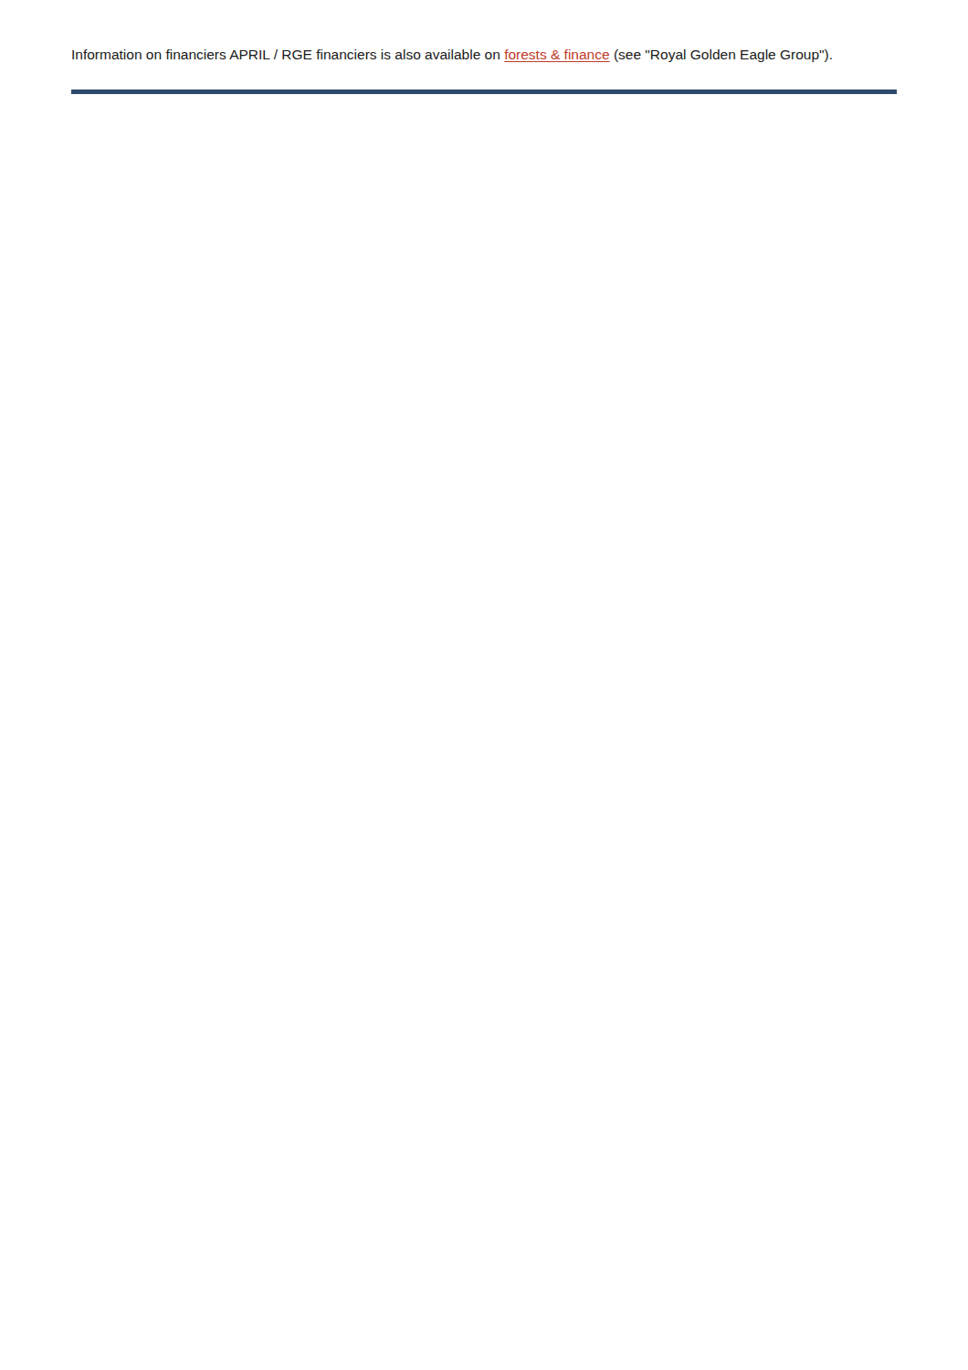Information on financiers APRIL / RGE financiers is also available on forests & finance (see "Royal Golden Eagle Group").